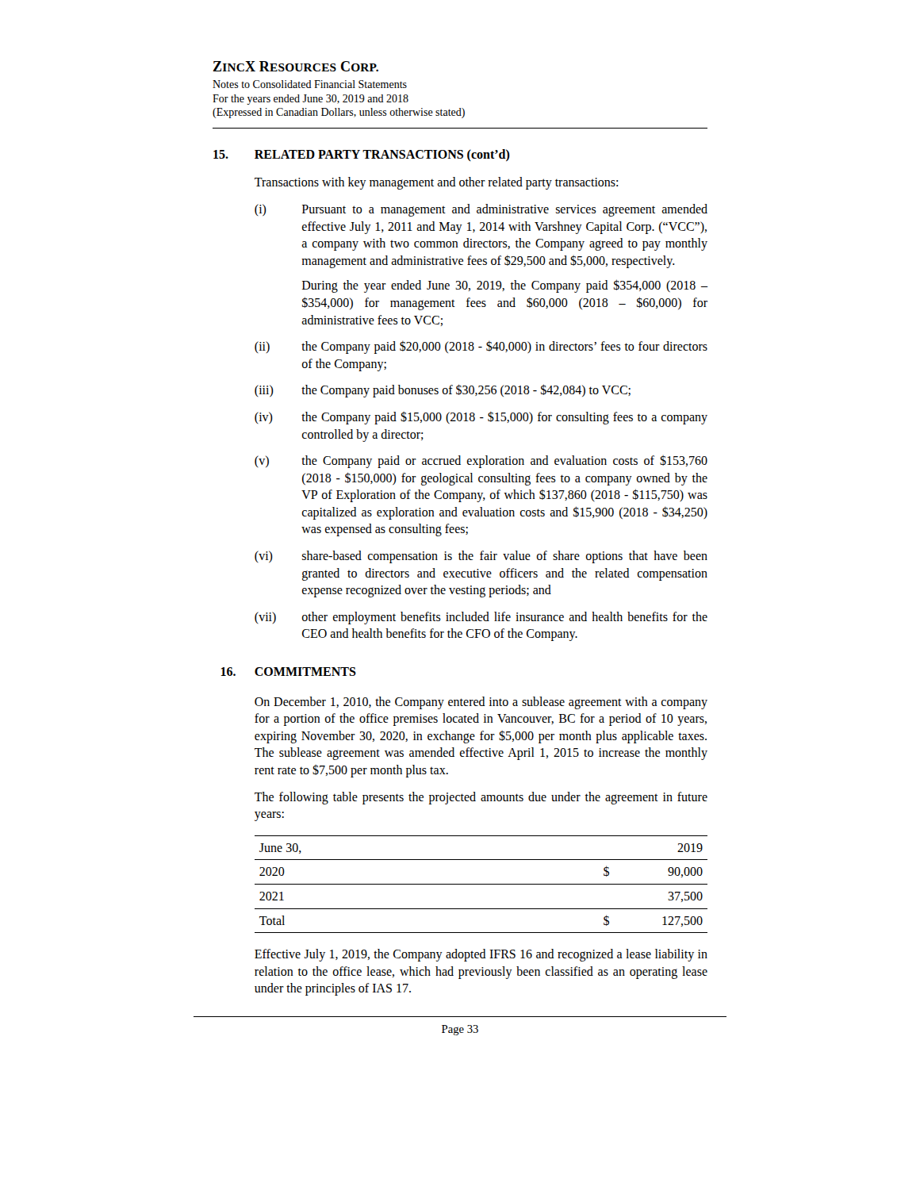ZINCX RESOURCES CORP.
Notes to Consolidated Financial Statements
For the years ended June 30, 2019 and 2018
(Expressed in Canadian Dollars, unless otherwise stated)
15. RELATED PARTY TRANSACTIONS (cont’d)
Transactions with key management and other related party transactions:
(i)
Pursuant to a management and administrative services agreement amended effective July 1, 2011 and May 1, 2014 with Varshney Capital Corp. (“VCC”), a company with two common directors, the Company agreed to pay monthly management and administrative fees of $29,500 and $5,000, respectively.
During the year ended June 30, 2019, the Company paid $354,000 (2018 – $354,000) for management fees and $60,000 (2018 – $60,000) for administrative fees to VCC;
(ii) the Company paid $20,000 (2018 - $40,000) in directors’ fees to four directors of the Company;
(iii) the Company paid bonuses of $30,256 (2018 - $42,084) to VCC;
(iv) the Company paid $15,000 (2018 - $15,000) for consulting fees to a company controlled by a director;
(v) the Company paid or accrued exploration and evaluation costs of $153,760 (2018 - $150,000) for geological consulting fees to a company owned by the VP of Exploration of the Company, of which $137,860 (2018 - $115,750) was capitalized as exploration and evaluation costs and $15,900 (2018 - $34,250) was expensed as consulting fees;
(vi) share-based compensation is the fair value of share options that have been granted to directors and executive officers and the related compensation expense recognized over the vesting periods; and
(vii) other employment benefits included life insurance and health benefits for the CEO and health benefits for the CFO of the Company.
16. COMMITMENTS
On December 1, 2010, the Company entered into a sublease agreement with a company for a portion of the office premises located in Vancouver, BC for a period of 10 years, expiring November 30, 2020, in exchange for $5,000 per month plus applicable taxes. The sublease agreement was amended effective April 1, 2015 to increase the monthly rent rate to $7,500 per month plus tax.
The following table presents the projected amounts due under the agreement in future years:
| June 30, | | 2019 |
| --- | --- | --- |
| 2020 | $ | 90,000 |
| 2021 | | 37,500 |
| Total | $ | 127,500 |
Effective July 1, 2019, the Company adopted IFRS 16 and recognized a lease liability in relation to the office lease, which had previously been classified as an operating lease under the principles of IAS 17.
Page 33